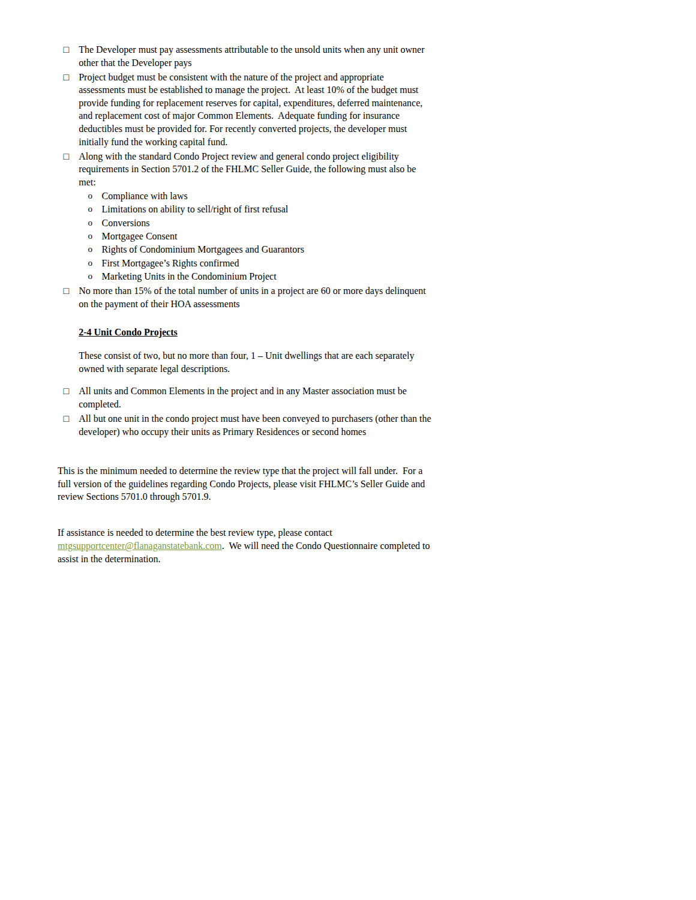The Developer must pay assessments attributable to the unsold units when any unit owner other that the Developer pays
Project budget must be consistent with the nature of the project and appropriate assessments must be established to manage the project. At least 10% of the budget must provide funding for replacement reserves for capital, expenditures, deferred maintenance, and replacement cost of major Common Elements. Adequate funding for insurance deductibles must be provided for. For recently converted projects, the developer must initially fund the working capital fund.
Along with the standard Condo Project review and general condo project eligibility requirements in Section 5701.2 of the FHLMC Seller Guide, the following must also be met:
Compliance with laws
Limitations on ability to sell/right of first refusal
Conversions
Mortgagee Consent
Rights of Condominium Mortgagees and Guarantors
First Mortgagee’s Rights confirmed
Marketing Units in the Condominium Project
No more than 15% of the total number of units in a project are 60 or more days delinquent on the payment of their HOA assessments
2-4 Unit Condo Projects
These consist of two, but no more than four, 1 – Unit dwellings that are each separately owned with separate legal descriptions.
All units and Common Elements in the project and in any Master association must be completed.
All but one unit in the condo project must have been conveyed to purchasers (other than the developer) who occupy their units as Primary Residences or second homes
This is the minimum needed to determine the review type that the project will fall under. For a full version of the guidelines regarding Condo Projects, please visit FHLMC’s Seller Guide and review Sections 5701.0 through 5701.9.
If assistance is needed to determine the best review type, please contact mtgsupportcenter@flanaganstatebank.com. We will need the Condo Questionnaire completed to assist in the determination.